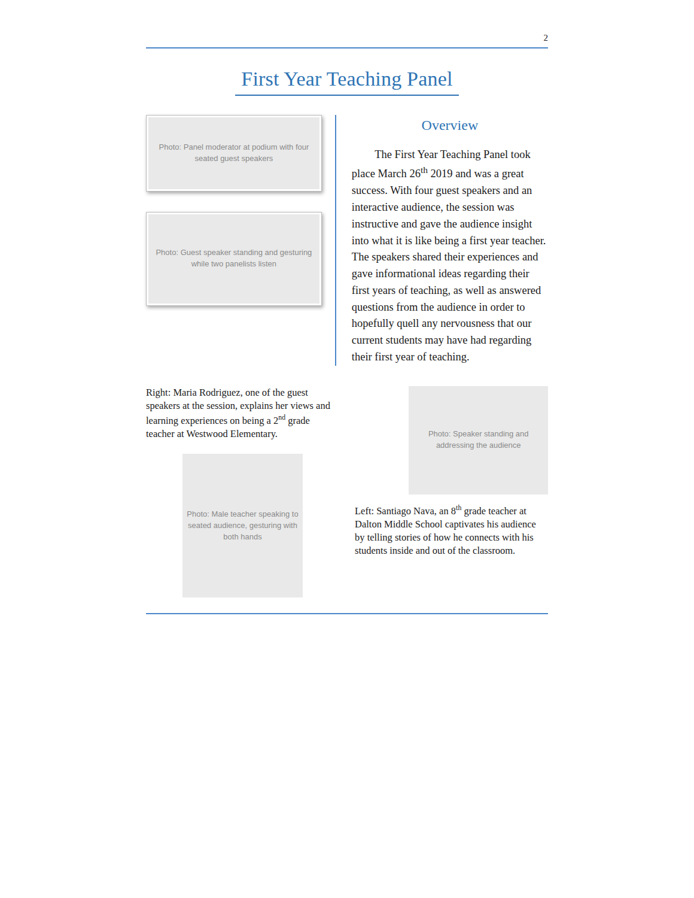2
First Year Teaching Panel
Overview
The First Year Teaching Panel took place March 26th 2019 and was a great success. With four guest speakers and an interactive audience, the session was instructive and gave the audience insight into what it is like being a first year teacher. The speakers shared their experiences and gave informational ideas regarding their first years of teaching, as well as answered questions from the audience in order to hopefully quell any nervousness that our current students may have had regarding their first year of teaching.
Right: Maria Rodriguez, one of the guest speakers at the session, explains her views and learning experiences on being a 2nd grade teacher at Westwood Elementary.
Left: Santiago Nava, an 8th grade teacher at Dalton Middle School captivates his audience by telling stories of how he connects with his students inside and out of the classroom.